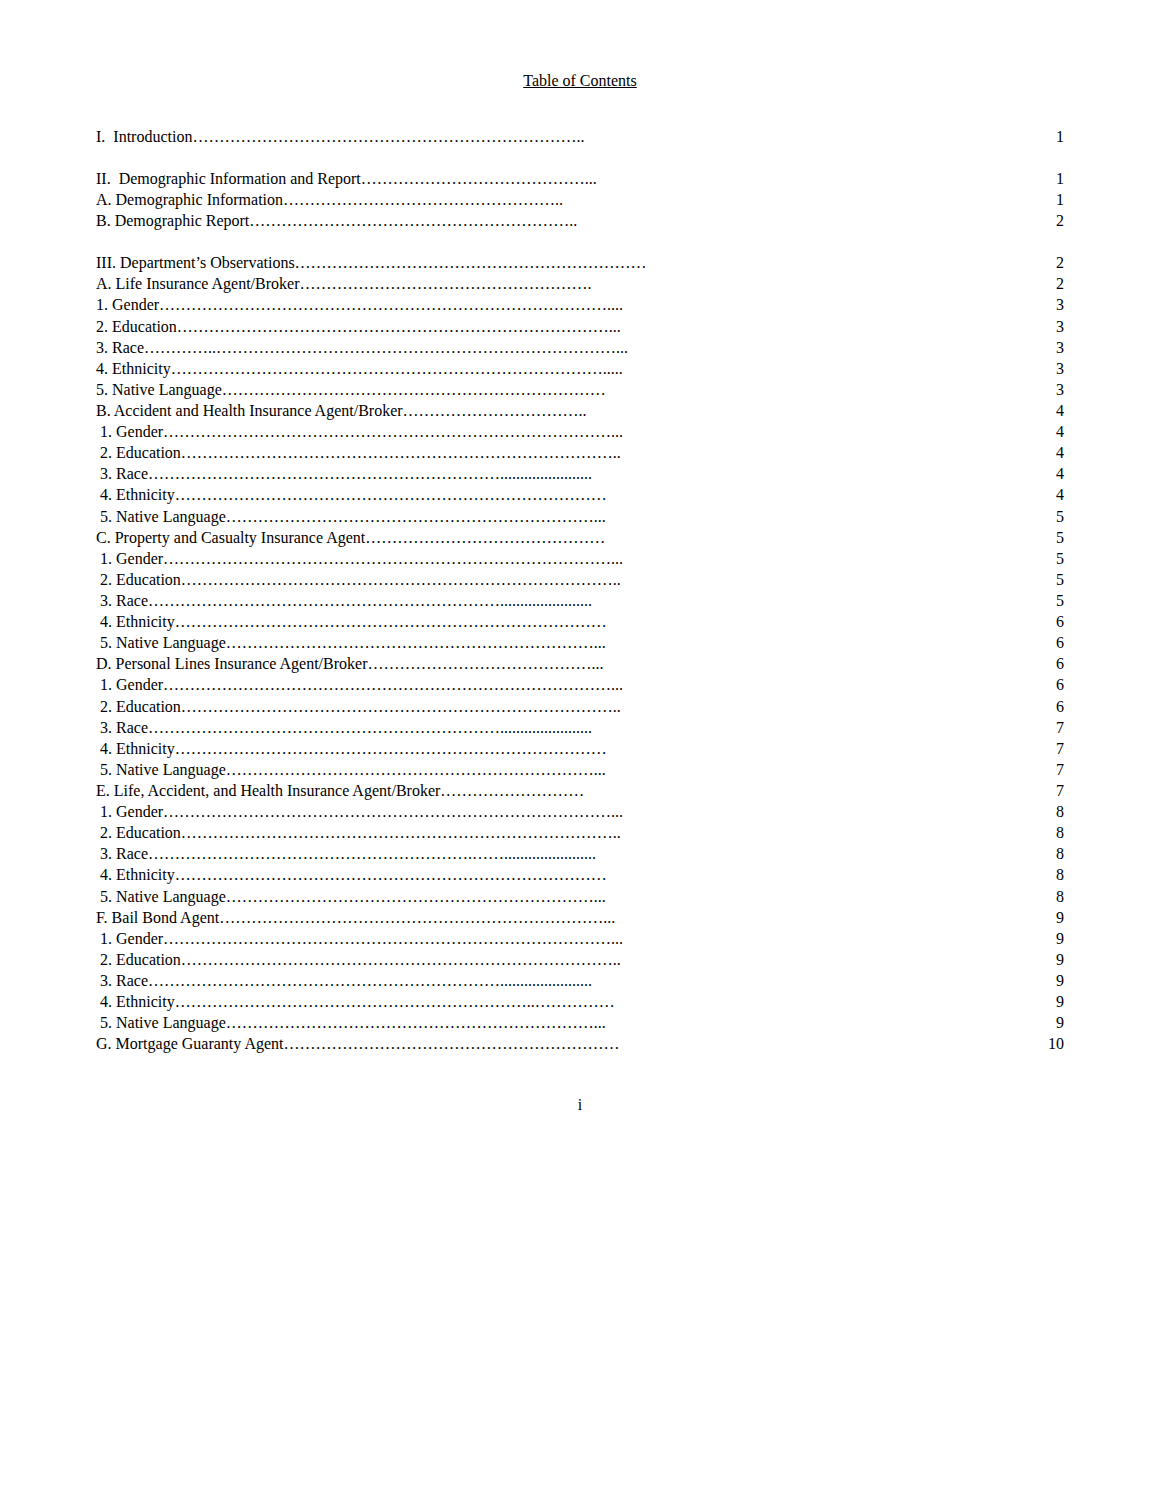Table of Contents
| I. Introduction……………………………………………………………….. | 1 |
| II. Demographic Information and Report……………………………………... | 1 |
| A. Demographic Information…………………………………………….. | 1 |
| B. Demographic Report…………………………………………………….. | 2 |
| III. Department’s Observations………………………………………………………… | 2 |
| A. Life Insurance Agent/Broker………………………………………………. | 2 |
| 1. Gender………………………………………………………………………….... | 3 |
| 2. Education………………………………………………………………………... | 3 |
| 3. Race…………..…………………………………………………………………... | 3 |
| 4. Ethnicity………………………………………………………………………..... | 3 |
| 5. Native Language……………………………………………………………… | 3 |
| B. Accident and Health Insurance Agent/Broker…………………………….. | 4 |
| 1. Gender…………………………………………………………………………... | 4 |
| 2. Education……………………………………………………………………….. | 4 |
| 3. Race…………………………………………………………....................... | 4 |
| 4. Ethnicity……………………………………………………………………… | 4 |
| 5. Native Language……………………………………………………………... | 5 |
| C. Property and Casualty Insurance Agent……………………………………… | 5 |
| 1. Gender…………………………………………………………………………... | 5 |
| 2. Education……………………………………………………………………….. | 5 |
| 3. Race…………………………………………………………....................... | 5 |
| 4. Ethnicity……………………………………………………………………… | 6 |
| 5. Native Language……………………………………………………………... | 6 |
| D. Personal Lines Insurance Agent/Broker……………………………………... | 6 |
| 1. Gender…………………………………………………………………………... | 6 |
| 2. Education……………………………………………………………………….. | 6 |
| 3. Race…………………………………………………………....................... | 7 |
| 4. Ethnicity……………………………………………………………………… | 7 |
| 5. Native Language……………………………………………………………... | 7 |
| E. Life, Accident, and Health Insurance Agent/Broker……………………… | 7 |
| 1. Gender…………………………………………………………………………... | 8 |
| 2. Education……………………………………………………………………….. | 8 |
| 3. Race…………………………………………………….……....................... | 8 |
| 4. Ethnicity……………………………………………………………………… | 8 |
| 5. Native Language……………………………………………………………... | 8 |
| F. Bail Bond Agent………………………………………………………………... | 9 |
| 1. Gender…………………………………………………………………………... | 9 |
| 2. Education……………………………………………………………………….. | 9 |
| 3. Race…………………………………………………………....................... | 9 |
| 4. Ethnicity…………………………………………………………..…………… | 9 |
| 5. Native Language……………………………………………………………... | 9 |
| G. Mortgage Guaranty Agent……………………………………………………… | 10 |
i